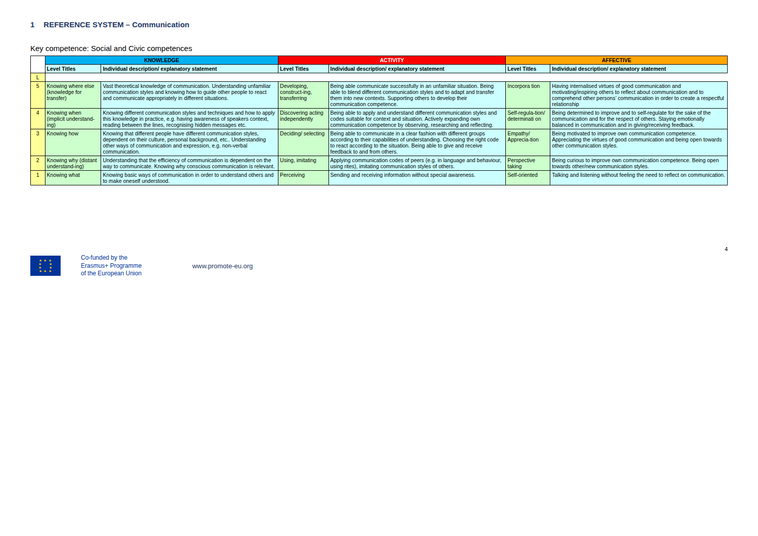1 REFERENCE SYSTEM – Communication
Key competence: Social and Civic competences
| | KNOWLEDGE | ACTIVITY | AFFECTIVE |
| --- | --- | --- | --- |
| Level Titles | Individual description/ explanatory statement | Level Titles | Individual description/ explanatory statement | Level Titles | Individual description/ explanatory statement |
| L | |
| 5 | Knowing where else (knowledge for transfer) | Vast theoretical knowledge of communication. Understanding unfamiliar communication styles and knowing how to guide other people to react and communicate appropriately in different situations. | Developing, construct-ing, transferring | Being able communicate successfully in an unfamiliar situation. Being able to blend different communication styles and to adapt and transfer them into new contexts. Supporting others to develop their communication competence. | Incorpora tion | Having internalised virtues of good communication and motivating/inspiring others to reflect about communication and to comprehend other persons’ communication in order to create a respectful relationship |
| 4 | Knowing when (implicit understand-ing) | Knowing different communication styles and techniques and how to apply this knowledge in practice, e.g. having awareness of speakers context, reading between the lines, recognising hidden messages etc. | Discovering acting independently | Being able to apply and understand different communication styles and codes suitable for context and situation. Actively expanding own communication competence by observing, researching and reflecting. | Self-regula-tion/ determinati on | Being determined to improve and to self-regulate for the sake of the communication and for the respect of others. Staying emotionally balanced in communication and in giving/receiving feedback. |
| 3 | Knowing how | Knowing that different people have different communication styles, dependent on their culture, personal background, etc.. Understanding other ways of communication and expression, e.g. non-verbal communication. | Deciding/ selecting | Being able to communicate in a clear fashion with different groups according to their capabilities of understanding. Choosing the right code to react according to the situation. Being able to give and receive feedback to and from others. | Empathy/ Apprecia-tion | Being motivated to improve own communication competence. Appreciating the virtues of good communication and being open towards other communication styles. |
| 2 | Knowing why (distant understand-ing) | Understanding that the efficiency of communication is dependent on the way to communicate. Knowing why conscious communication is relevant. | Using, imitating | Applying communication codes of peers (e.g. in language and behaviour, using rites), imitating communication styles of others. | Perspective taking | Being curious to improve own communication competence. Being open towards other/new communication styles. |
| 1 | Knowing what | Knowing basic ways of communication in order to understand others and to make oneself understood. | Perceiving | Sending and receiving information without special awareness. | Self-oriented | Talking and listening without feeling the need to reflect on communication. |
4
★ ★ ★
★ ★
★ ★
★ ★ ★
Co-funded by the
Erasmus+ Programme
of the European Union
www.promote-eu.org